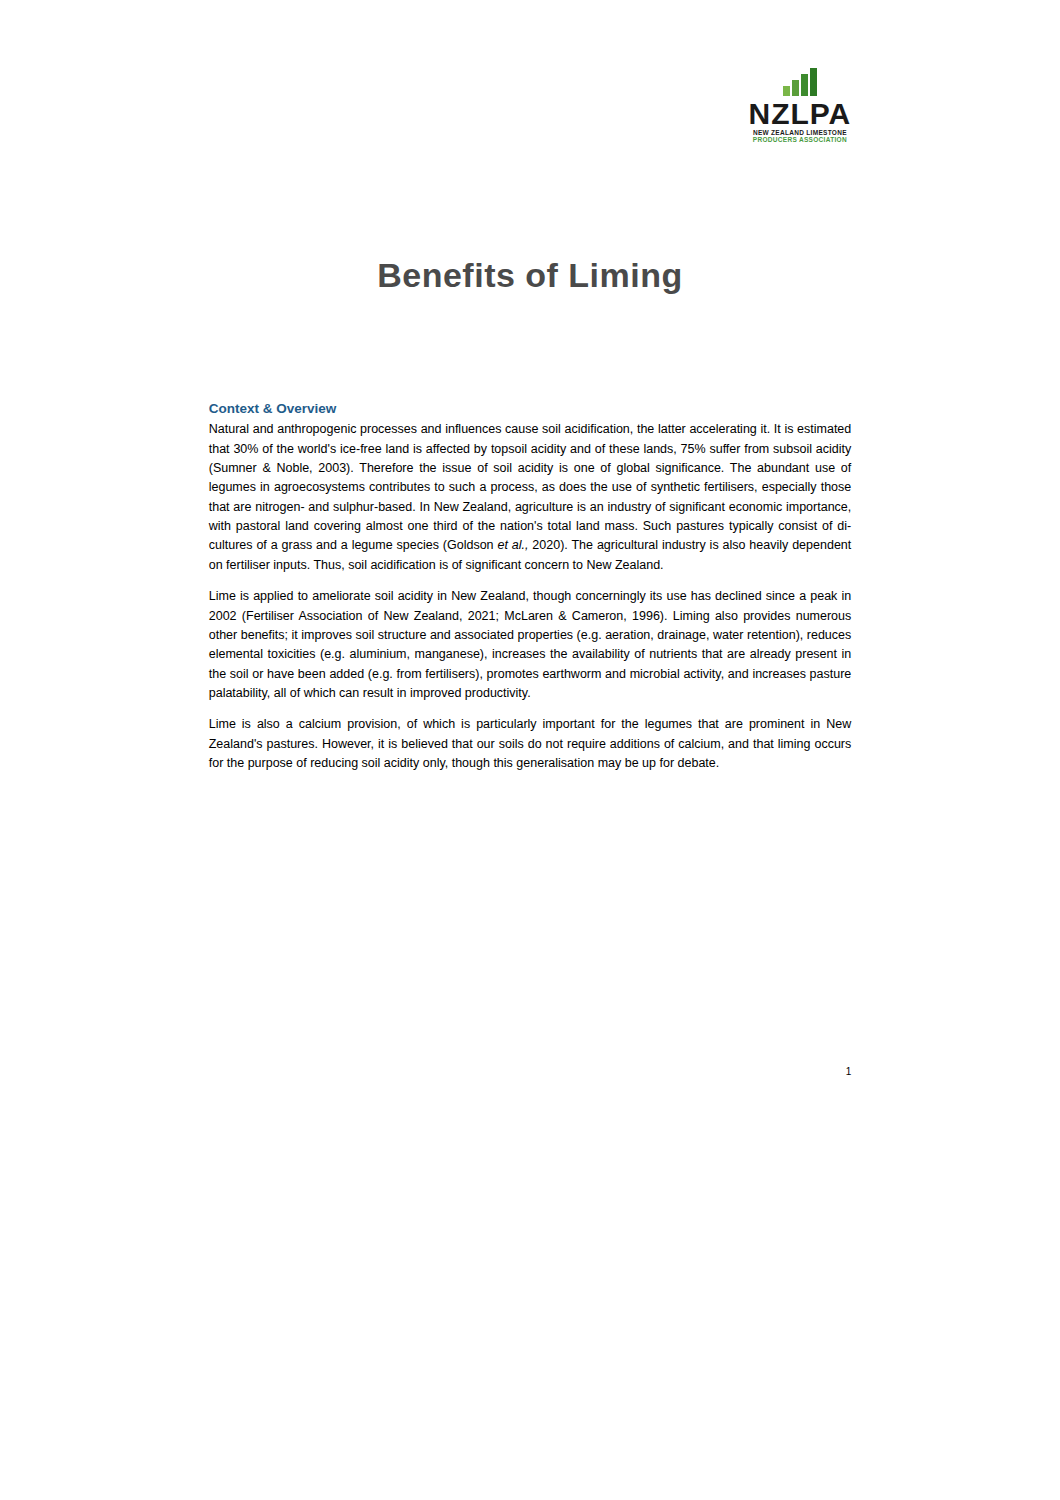NZLPA
NEW ZEALAND LIMESTONE
PRODUCERS ASSOCIATION
Benefits of Liming
Context & Overview
Natural and anthropogenic processes and influences cause soil acidification, the latter accelerating it. It is estimated that 30% of the world's ice-free land is affected by topsoil acidity and of these lands, 75% suffer from subsoil acidity (Sumner & Noble, 2003). Therefore the issue of soil acidity is one of global significance. The abundant use of legumes in agroecosystems contributes to such a process, as does the use of synthetic fertilisers, especially those that are nitrogen- and sulphur-based. In New Zealand, agriculture is an industry of significant economic importance, with pastoral land covering almost one third of the nation's total land mass. Such pastures typically consist of di-cultures of a grass and a legume species (Goldson et al., 2020). The agricultural industry is also heavily dependent on fertiliser inputs. Thus, soil acidification is of significant concern to New Zealand.
Lime is applied to ameliorate soil acidity in New Zealand, though concerningly its use has declined since a peak in 2002 (Fertiliser Association of New Zealand, 2021; McLaren & Cameron, 1996). Liming also provides numerous other benefits; it improves soil structure and associated properties (e.g. aeration, drainage, water retention), reduces elemental toxicities (e.g. aluminium, manganese), increases the availability of nutrients that are already present in the soil or have been added (e.g. from fertilisers), promotes earthworm and microbial activity, and increases pasture palatability, all of which can result in improved productivity.
Lime is also a calcium provision, of which is particularly important for the legumes that are prominent in New Zealand's pastures. However, it is believed that our soils do not require additions of calcium, and that liming occurs for the purpose of reducing soil acidity only, though this generalisation may be up for debate.
1